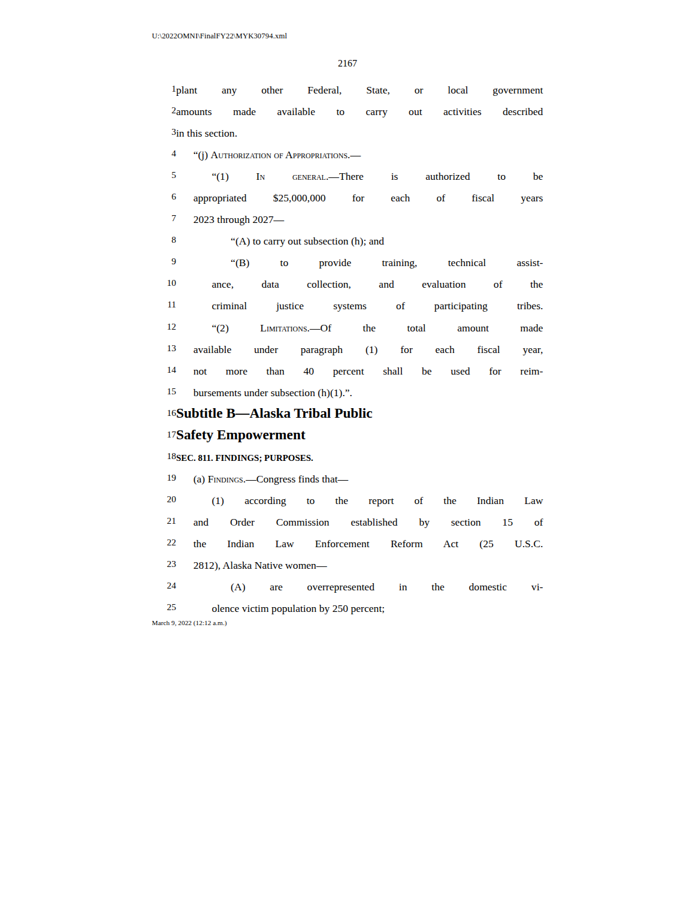U:\2022OMNI\FinalFY22\MYK30794.xml
2167
| 1 | plant any other Federal, State, or local government |
| 2 | amounts made available to carry out activities described |
| 3 | in this section. |
| 4 | “(j) Authorization of Appropriations. — |
| 5 | “(1) In general. —There is authorized to be |
| 6 | appropriated $25,000,000 for each of fiscal years |
| 7 | 2023 through 2027— |
| 8 | “(A) to carry out subsection (h); and |
| 9 | “(B) to provide training, technical assist- |
| 10 | ance, data collection, and evaluation of the |
| 11 | criminal justice systems of participating tribes. |
| 12 | “(2) Limitations. —Of the total amount made |
| 13 | available under paragraph (1) for each fiscal year, |
| 14 | not more than 40 percent shall be used for reim- |
| 15 | bursements under subsection (h)(1).”. |
| 16 | Subtitle B—Alaska Tribal Public |
| 17 | Safety Empowerment |
| 18 | SEC. 811. FINDINGS; PURPOSES. |
| 19 | (a) Findings. —Congress finds that— |
| 20 | (1) according to the report of the Indian Law |
| 21 | and Order Commission established by section 15 of |
| 22 | the Indian Law Enforcement Reform Act (25 U.S.C. |
| 23 | 2812), Alaska Native women— |
| 24 | (A) are overrepresented in the domestic vi- |
| 25 | olence victim population by 250 percent; |
March 9, 2022 (12:12 a.m.)